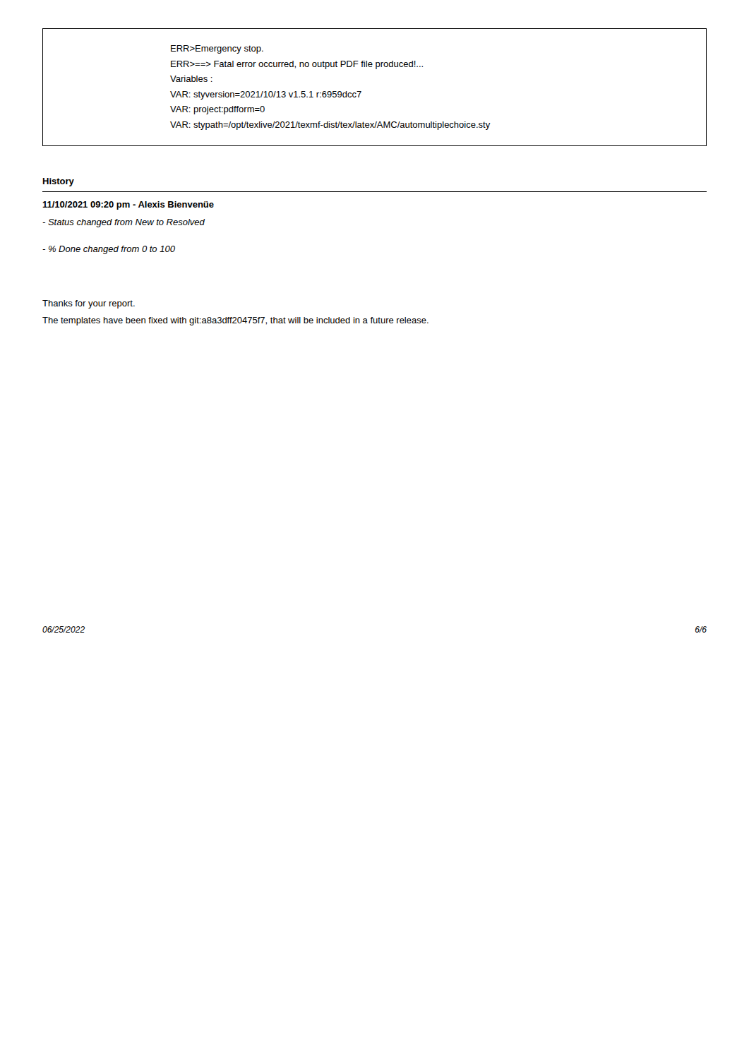ERR>Emergency stop.
ERR>==> Fatal error occurred, no output PDF file produced!...
Variables :
VAR: styversion=2021/10/13 v1.5.1 r:6959dcc7
VAR: project:pdfform=0
VAR: stypath=/opt/texlive/2021/texmf-dist/tex/latex/AMC/automultiplechoice.sty
History
11/10/2021 09:20 pm - Alexis Bienvenüe
- Status changed from New to Resolved
- % Done changed from 0 to 100
Thanks for your report.
The templates have been fixed with git:a8a3dff20475f7, that will be included in a future release.
06/25/2022 6/6